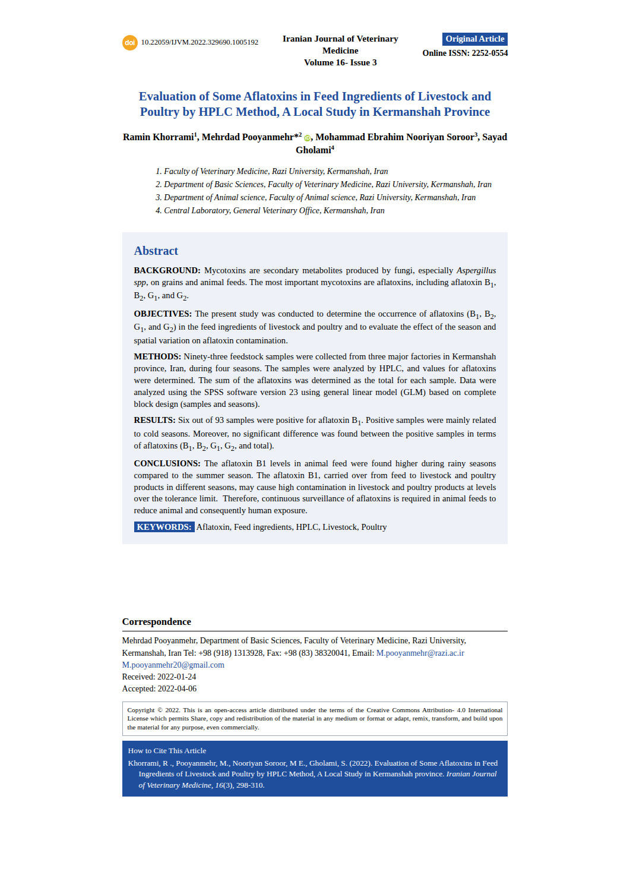doi 10.22059/IJVM.2022.329690.1005192
Iranian Journal of Veterinary Medicine
Volume 16- Issue 3
Original Article
Online ISSN: 2252-0554
Evaluation of Some Aflatoxins in Feed Ingredients of Livestock and Poultry by HPLC Method, A Local Study in Kermanshah Province
Ramin Khorrami1, Mehrdad Pooyanmehr*2 iD, Mohammad Ebrahim Nooriyan Soroor3, Sayad Gholami4
Faculty of Veterinary Medicine, Razi University, Kermanshah, Iran
Department of Basic Sciences, Faculty of Veterinary Medicine, Razi University, Kermanshah, Iran
Department of Animal science, Faculty of Animal science, Razi University, Kermanshah, Iran
Central Laboratory, General Veterinary Office, Kermanshah, Iran
Abstract
BACKGROUND: Mycotoxins are secondary metabolites produced by fungi, especially Aspergillus spp, on grains and animal feeds. The most important mycotoxins are aflatoxins, including aflatoxin B1, B2, G1, and G2.
OBJECTIVES: The present study was conducted to determine the occurrence of aflatoxins (B1, B2, G1, and G2) in the feed ingredients of livestock and poultry and to evaluate the effect of the season and spatial variation on aflatoxin contamination.
METHODS: Ninety-three feedstock samples were collected from three major factories in Kermanshah province, Iran, during four seasons. The samples were analyzed by HPLC, and values for aflatoxins were determined. The sum of the aflatoxins was determined as the total for each sample. Data were analyzed using the SPSS software version 23 using general linear model (GLM) based on complete block design (samples and seasons).
RESULTS: Six out of 93 samples were positive for aflatoxin B1. Positive samples were mainly related to cold seasons. Moreover, no significant difference was found between the positive samples in terms of aflatoxins (B1, B2, G1, G2, and total).
CONCLUSIONS: The aflatoxin B1 levels in animal feed were found higher during rainy seasons compared to the summer season. The aflatoxin B1, carried over from feed to livestock and poultry products in different seasons, may cause high contamination in livestock and poultry products at levels over the tolerance limit. Therefore, continuous surveillance of aflatoxins is required in animal feeds to reduce animal and consequently human exposure.
KEYWORDS: Aflatoxin, Feed ingredients, HPLC, Livestock, Poultry
Correspondence
Mehrdad Pooyanmehr, Department of Basic Sciences, Faculty of Veterinary Medicine, Razi University, Kermanshah, Iran Tel: +98 (918) 1313928, Fax: +98 (83) 38320041, Email: M.pooyanmehr@razi.ac.ir M.pooyanmehr20@gmail.com
Received: 2022-01-24
Accepted: 2022-04-06
Copyright © 2022. This is an open-access article distributed under the terms of the Creative Commons Attribution- 4.0 International License which permits Share, copy and redistribution of the material in any medium or format or adapt, remix, transform, and build upon the material for any purpose, even commercially.
How to Cite This Article
Khorrami, R ., Pooyanmehr, M., Nooriyan Soroor, M E., Gholami, S. (2022). Evaluation of Some Aflatoxins in Feed Ingredients of Livestock and Poultry by HPLC Method, A Local Study in Kermanshah province. Iranian Journal of Veterinary Medicine, 16(3), 298-310.